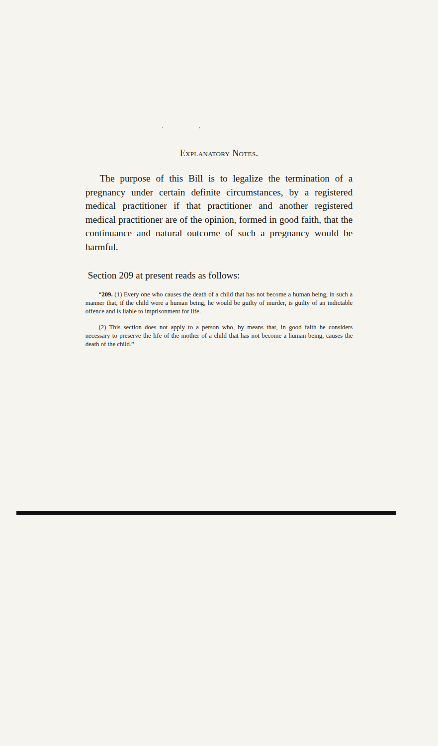. .
Explanatory Notes.
The purpose of this Bill is to legalize the termination of a pregnancy under certain definite circumstances, by a registered medical practitioner if that practitioner and another registered medical practitioner are of the opinion, formed in good faith, that the continuance and natural outcome of such a pregnancy would be harmful.
Section 209 at present reads as follows:
“209. (1) Every one who causes the death of a child that has not become a human being, in such a manner that, if the child were a human being, he would be guilty of murder, is guilty of an indictable offence and is liable to imprisonment for life.
(2) This section does not apply to a person who, by means that, in good faith he considers necessary to preserve the life of the mother of a child that has not become a human being, causes the death of the child.”